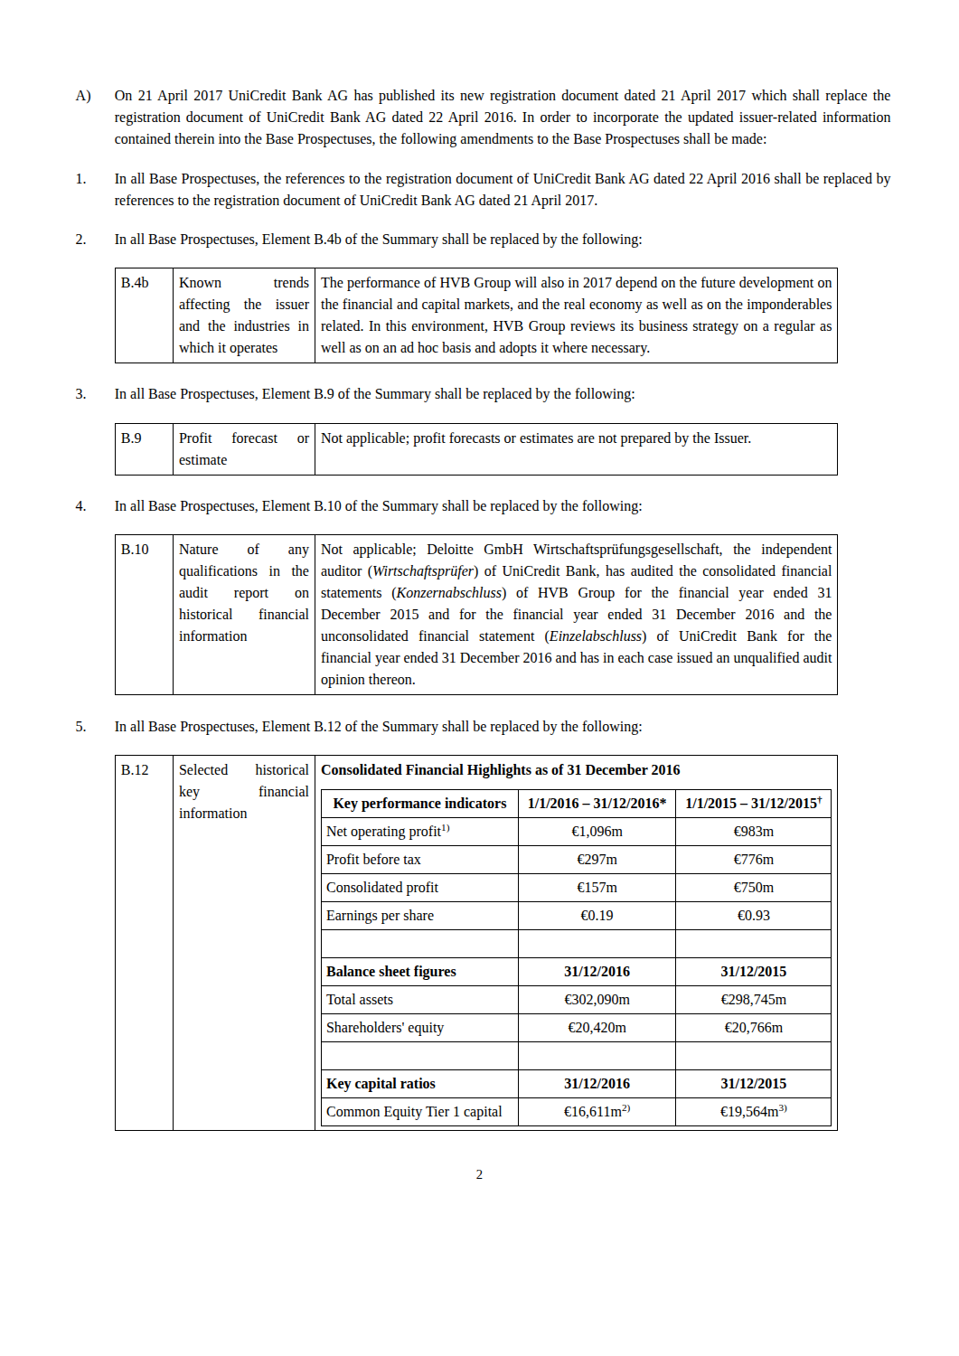A)
On 21 April 2017 UniCredit Bank AG has published its new registration document dated 21 April 2017 which shall replace the registration document of UniCredit Bank AG dated 22 April 2016. In order to incorporate the updated issuer-related information contained therein into the Base Prospectuses, the following amendments to the Base Prospectuses shall be made:
1.
In all Base Prospectuses, the references to the registration document of UniCredit Bank AG dated 22 April 2016 shall be replaced by references to the registration document of UniCredit Bank AG dated 21 April 2017.
2.
In all Base Prospectuses, Element B.4b of the Summary shall be replaced by the following:
| B.4b | Known trends affecting the issuer and the industries in which it operates | The performance of HVB Group will also in 2017 depend on the future development on the financial and capital markets, and the real economy as well as on the imponderables related. In this environment, HVB Group reviews its business strategy on a regular as well as on an ad hoc basis and adopts it where necessary. |
3.
In all Base Prospectuses, Element B.9 of the Summary shall be replaced by the following:
| B.9 | Profit forecast or estimate | Not applicable; profit forecasts or estimates are not prepared by the Issuer. |
4.
In all Base Prospectuses, Element B.10 of the Summary shall be replaced by the following:
| B.10 | Nature of any qualifications in the audit report on historical financial information | Not applicable; Deloitte GmbH Wirtschaftsprüfungsgesellschaft, the independent auditor ( Wirtschaftsprüfer ) of UniCredit Bank, has audited the consolidated financial statements ( Konzernabschluss ) of HVB Group for the financial year ended 31 December 2015 and for the financial year ended 31 December 2016 and the unconsolidated financial statement ( Einzelabschluss ) of UniCredit Bank for the financial year ended 31 December 2016 and has in each case issued an unqualified audit opinion thereon. |
5.
In all Base Prospectuses, Element B.12 of the Summary shall be replaced by the following:
| B.12 | Selected historical key financial information | Consolidated Financial Highlights as of 31 December 2016 / Key performance indicators / 1/1/2016 – 31/12/2016* / 1/1/2015 – 31/12/2015 † / / --- / --- / --- / / Net operating profit 1) / €1,096m / €983m / / Profit before tax / €297m / €776m / / Consolidated profit / €157m / €750m / / Earnings per share / €0.19 / €0.93 / / Balance sheet figures / 31/12/2016 / 31/12/2015 / / Total assets / €302,090m / €298,745m / / Shareholders' equity / €20,420m / €20,766m / / Key capital ratios / 31/12/2016 / 31/12/2015 / / Common Equity Tier 1 capital / €16,611m 2) / €19,564m 3) / |
2